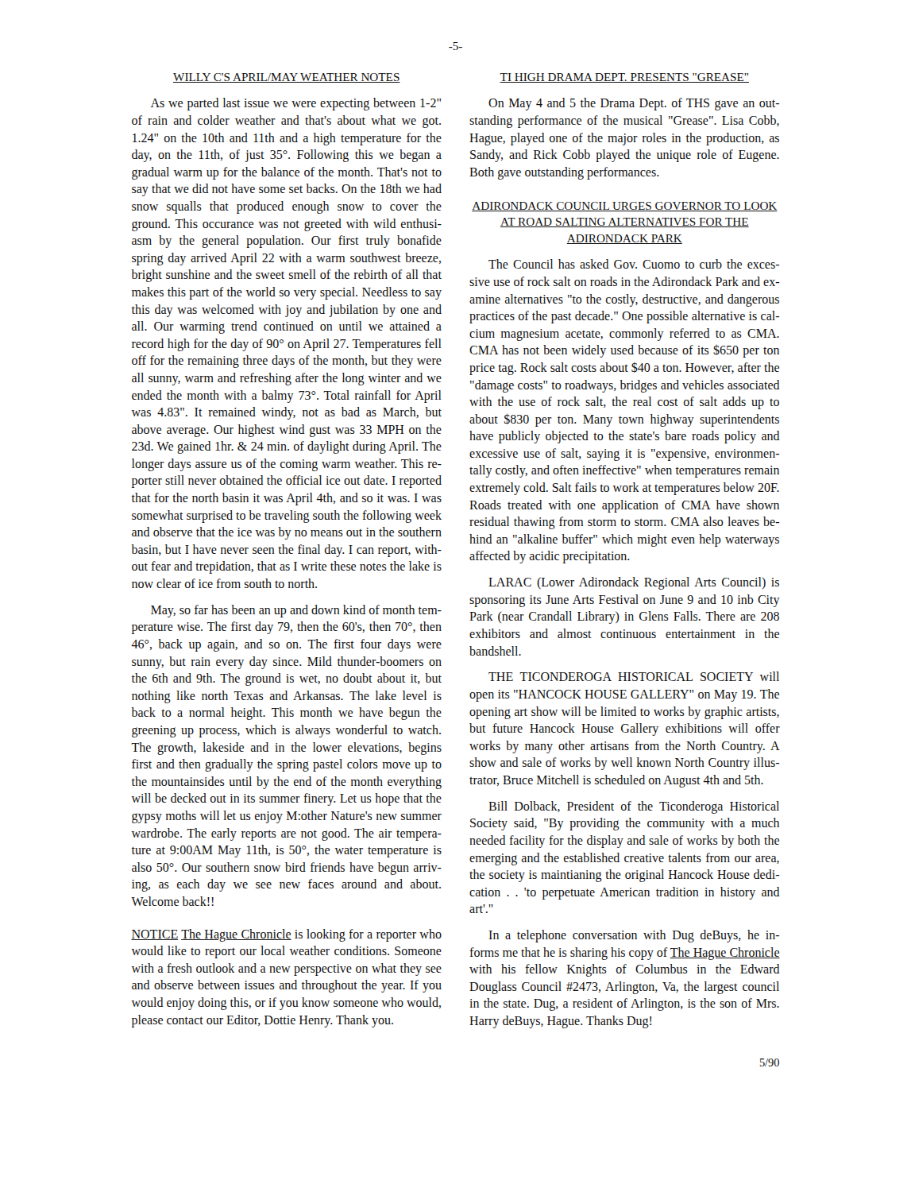-5-
Willy C's April/May Weather Notes
As we parted last issue we were expecting between 1-2" of rain and colder weather and that's about what we got. 1.24" on the 10th and 11th and a high temperature for the day, on the 11th, of just 35°. Following this we began a gradual warm up for the balance of the month. That's not to say that we did not have some set backs. On the 18th we had snow squalls that produced enough snow to cover the ground. This occurance was not greeted with wild enthusiasm by the general population. Our first truly bonafide spring day arrived April 22 with a warm southwest breeze, bright sunshine and the sweet smell of the rebirth of all that makes this part of the world so very special. Needless to say this day was welcomed with joy and jubilation by one and all. Our warming trend continued on until we attained a record high for the day of 90° on April 27. Temperatures fell off for the remaining three days of the month, but they were all sunny, warm and refreshing after the long winter and we ended the month with a balmy 73°. Total rainfall for April was 4.83". It remained windy, not as bad as March, but above average. Our highest wind gust was 33 MPH on the 23d. We gained 1hr. & 24 min. of daylight during April. The longer days assure us of the coming warm weather. This reporter still never obtained the official ice out date. I reported that for the north basin it was April 4th, and so it was. I was somewhat surprised to be traveling south the following week and observe that the ice was by no means out in the southern basin, but I have never seen the final day. I can report, without fear and trepidation, that as I write these notes the lake is now clear of ice from south to north.
May, so far has been an up and down kind of month temperature wise. The first day 79, then the 60's, then 70°, then 46°, back up again, and so on. The first four days were sunny, but rain every day since. Mild thunder-boomers on the 6th and 9th. The ground is wet, no doubt about it, but nothing like north Texas and Arkansas. The lake level is back to a normal height. This month we have begun the greening up process, which is always wonderful to watch. The growth, lakeside and in the lower elevations, begins first and then gradually the spring pastel colors move up to the mountainsides until by the end of the month everything will be decked out in its summer finery. Let us hope that the gypsy moths will let us enjoy M:other Nature's new summer wardrobe. The early reports are not good. The air temperature at 9:00AM May 11th, is 50°, the water temperature is also 50°. Our southern snow bird friends have begun arriving, as each day we see new faces around and about. Welcome back!!
NOTICE The Hague Chronicle is looking for a reporter who would like to report our local weather conditions. Someone with a fresh outlook and a new perspective on what they see and observe between issues and throughout the year. If you would enjoy doing this, or if you know someone who would, please contact our Editor, Dottie Henry. Thank you.
TI High Drama Dept. Presents "Grease"
On May 4 and 5 the Drama Dept. of THS gave an outstanding performance of the musical "Grease". Lisa Cobb, Hague, played one of the major roles in the production, as Sandy, and Rick Cobb played the unique role of Eugene. Both gave outstanding performances.
Adirondack Council Urges Governor to Look at Road Salting Alternatives for the Adirondack Park
The Council has asked Gov. Cuomo to curb the excessive use of rock salt on roads in the Adirondack Park and examine alternatives "to the costly, destructive, and dangerous practices of the past decade." One possible alternative is calcium magnesium acetate, commonly referred to as CMA. CMA has not been widely used because of its $650 per ton price tag. Rock salt costs about $40 a ton. However, after the "damage costs" to roadways, bridges and vehicles associated with the use of rock salt, the real cost of salt adds up to about $830 per ton. Many town highway superintendents have publicly objected to the state's bare roads policy and excessive use of salt, saying it is "expensive, environmentally costly, and often ineffective" when temperatures remain extremely cold. Salt fails to work at temperatures below 20F. Roads treated with one application of CMA have shown residual thawing from storm to storm. CMA also leaves behind an "alkaline buffer" which might even help waterways affected by acidic precipitation.
LARAC (Lower Adirondack Regional Arts Council) is sponsoring its June Arts Festival on June 9 and 10 inb City Park (near Crandall Library) in Glens Falls. There are 208 exhibitors and almost continuous entertainment in the bandshell.
THE TICONDEROGA HISTORICAL SOCIETY will open its "HANCOCK HOUSE GALLERY" on May 19. The opening art show will be limited to works by graphic artists, but future Hancock House Gallery exhibitions will offer works by many other artisans from the North Country. A show and sale of works by well known North Country illustrator, Bruce Mitchell is scheduled on August 4th and 5th.
Bill Dolback, President of the Ticonderoga Historical Society said, "By providing the community with a much needed facility for the display and sale of works by both the emerging and the established creative talents from our area, the society is maintianing the original Hancock House dedication . . 'to perpetuate American tradition in history and art'."
In a telephone conversation with Dug deBuys, he informs me that he is sharing his copy of The Hague Chronicle with his fellow Knights of Columbus in the Edward Douglass Council #2473, Arlington, Va, the largest council in the state. Dug, a resident of Arlington, is the son of Mrs. Harry deBuys, Hague. Thanks Dug!
5/90